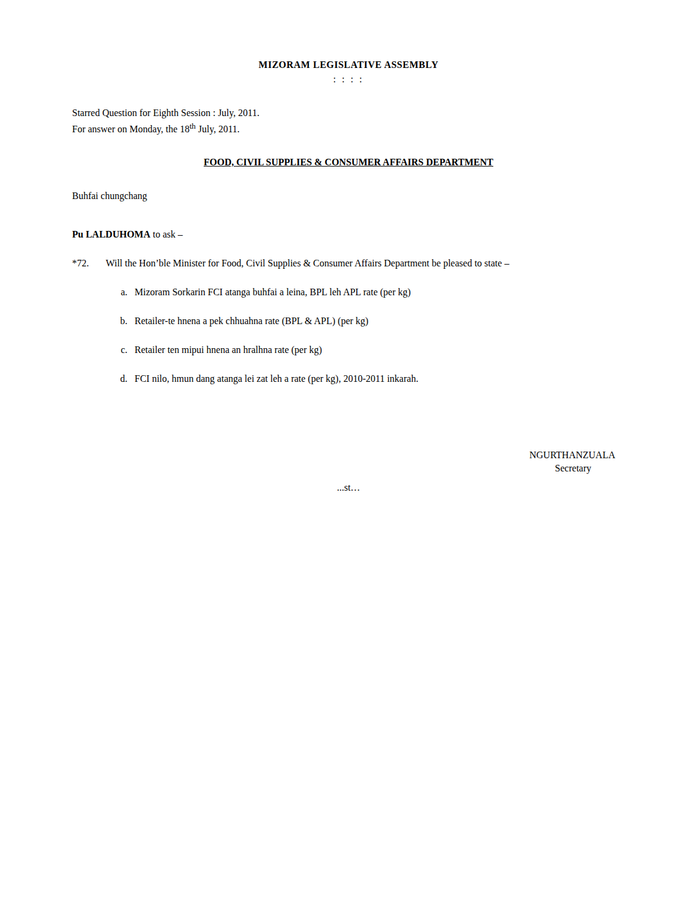MIZORAM LEGISLATIVE ASSEMBLY
: : : :
Starred Question for Eighth Session : July, 2011.
For answer on Monday, the 18th July, 2011.
FOOD, CIVIL SUPPLIES & CONSUMER AFFAIRS DEPARTMENT
Buhfai chungchang
Pu LALDUHOMA to ask –
*72.
Will the Hon’ble Minister for Food, Civil Supplies & Consumer Affairs Department be pleased to state –
Mizoram Sorkarin FCI atanga buhfai a leina, BPL leh APL rate (per kg)
Retailer-te hnena a pek chhuahna rate (BPL & APL) (per kg)
Retailer ten mipui hnena an hralhna rate (per kg)
FCI nilo, hmun dang atanga lei zat leh a rate (per kg), 2010-2011 inkarah.
NGURTHANZUALA
Secretary
...st…